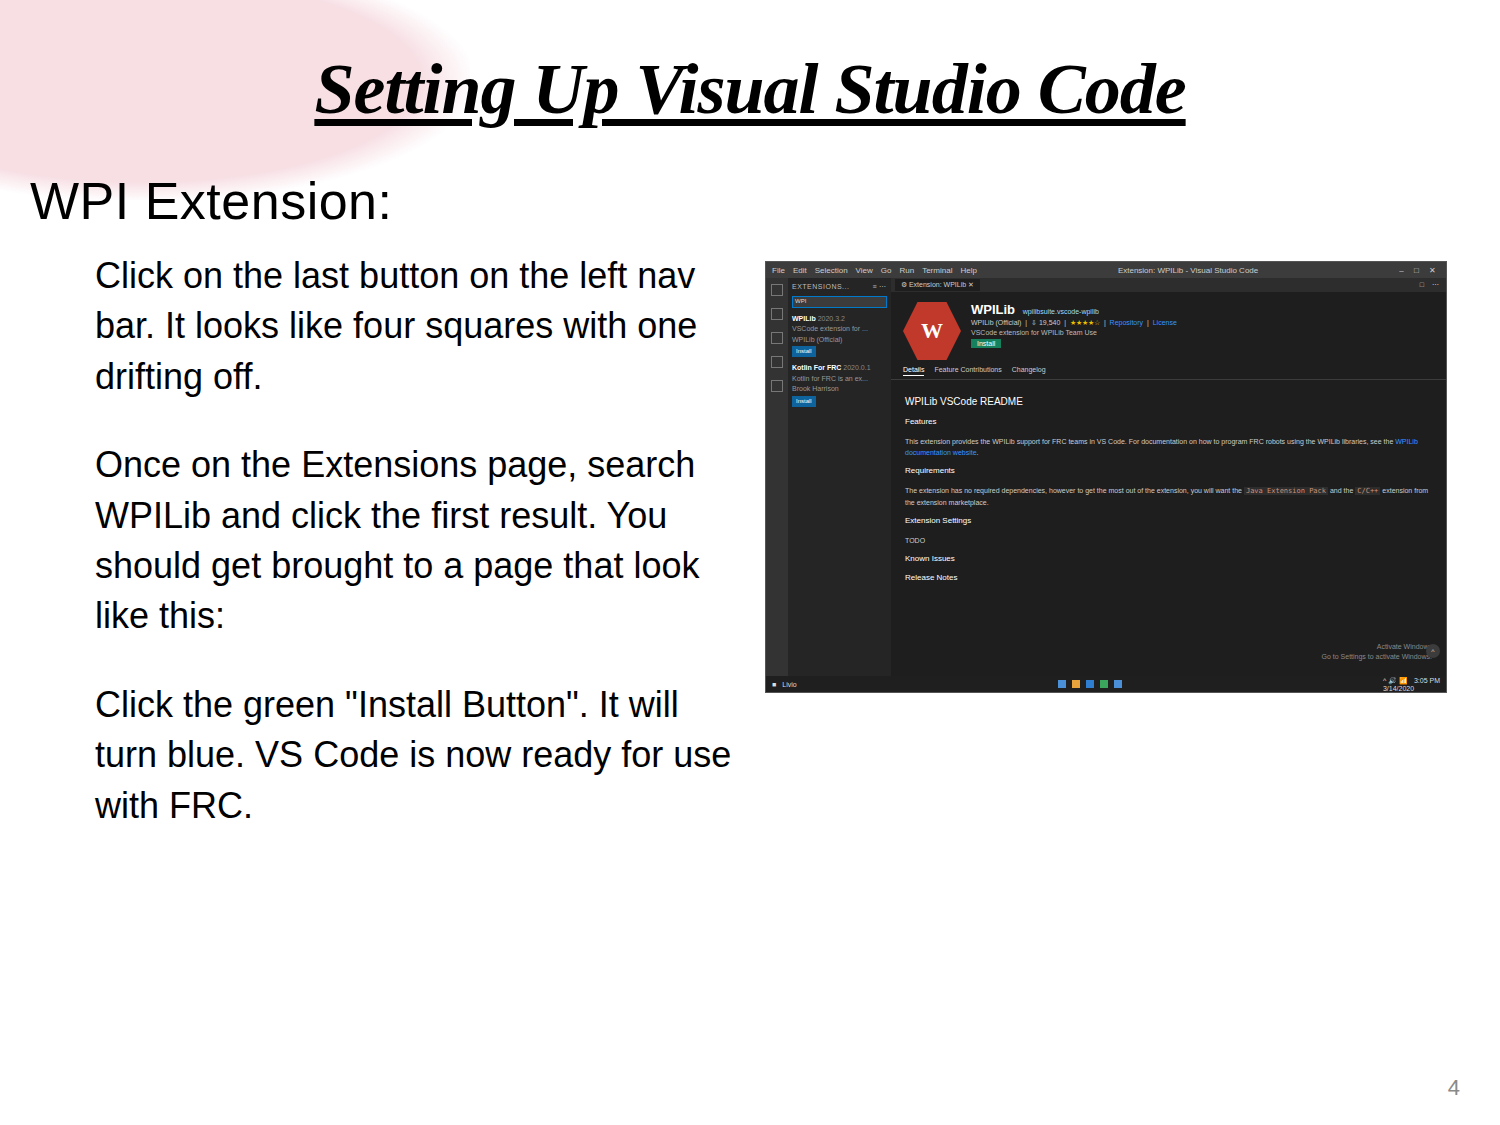Setting Up Visual Studio Code
WPI Extension:
Click on the last button on the left nav bar. It looks like four squares with one drifting off.
Once on the Extensions page, search WPILib and click the first result. You should get brought to a page that look like this:
Click the green "Install Button". It will turn blue. VS Code is now ready for use with FRC.
File Edit Selection View Go Run Terminal Help
Extension: WPILib - Visual Studio Code
– □ ✕
EXTENSIONS...≡ ⋯
WPI
WPILib 2020.3.2
VSCode extension for ...
WPILib (Official)
Install
Kotlin For FRC 2020.0.1
Kotlin for FRC is an ex...
Brook Harrison
Install
⚙ Extension: WPILib ✕
□ ⋯
W
WPILib wpilibsuite.vscode-wpilib
WPILib (Official) | ⇩ 19,540 | ★★★★☆ | Repository | License
VSCode extension for WPILib Team Use
Install
Details Feature Contributions Changelog
WPILib VSCode README
Features
This extension provides the WPILib support for FRC teams in VS Code. For documentation on how to program FRC robots using the WPILib libraries, see the WPILib documentation website.
Requirements
The extension has no required dependencies, however to get the most out of the extension, you will want the Java Extension Pack and the C/C++ extension from the extension marketplace.
Extension Settings
TODO
Known Issues
Release Notes
Activate Windows
Go to Settings to activate Windows.
^
⚠ 0 ⚠ 0
🔔 ⚙
■ Livio
^ 🔊 📶 3:05 PM
3/14/2020
4